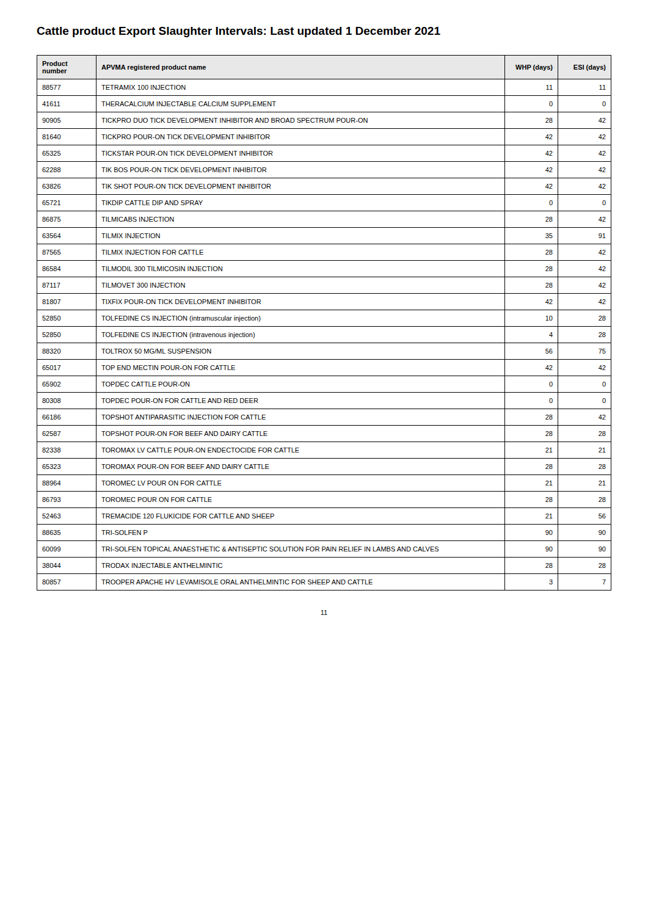Cattle product Export Slaughter Intervals: Last updated 1 December 2021
| Product number | APVMA registered product name | WHP (days) | ESI (days) |
| --- | --- | --- | --- |
| 88577 | TETRAMIX 100 INJECTION | 11 | 11 |
| 41611 | THERACALCIUM INJECTABLE CALCIUM SUPPLEMENT | 0 | 0 |
| 90905 | TICKPRO DUO TICK DEVELOPMENT INHIBITOR AND BROAD SPECTRUM POUR-ON | 28 | 42 |
| 81640 | TICKPRO POUR-ON TICK DEVELOPMENT INHIBITOR | 42 | 42 |
| 65325 | TICKSTAR POUR-ON TICK DEVELOPMENT INHIBITOR | 42 | 42 |
| 62288 | TIK BOS POUR-ON TICK DEVELOPMENT INHIBITOR | 42 | 42 |
| 63826 | TIK SHOT POUR-ON TICK DEVELOPMENT INHIBITOR | 42 | 42 |
| 65721 | TIKDIP CATTLE DIP AND SPRAY | 0 | 0 |
| 86875 | TILMICABS INJECTION | 28 | 42 |
| 63564 | TILMIX INJECTION | 35 | 91 |
| 87565 | TILMIX INJECTION FOR CATTLE | 28 | 42 |
| 86584 | TILMODIL 300 TILMICOSIN INJECTION | 28 | 42 |
| 87117 | TILMOVET 300 INJECTION | 28 | 42 |
| 81807 | TIXFIX POUR-ON TICK DEVELOPMENT INHIBITOR | 42 | 42 |
| 52850 | TOLFEDINE CS INJECTION (intramuscular injection) | 10 | 28 |
| 52850 | TOLFEDINE CS INJECTION (intravenous injection) | 4 | 28 |
| 88320 | TOLTROX 50 MG/ML SUSPENSION | 56 | 75 |
| 65017 | TOP END MECTIN POUR-ON FOR CATTLE | 42 | 42 |
| 65902 | TOPDEC CATTLE POUR-ON | 0 | 0 |
| 80308 | TOPDEC POUR-ON FOR CATTLE AND RED DEER | 0 | 0 |
| 66186 | TOPSHOT ANTIPARASITIC INJECTION FOR CATTLE | 28 | 42 |
| 62587 | TOPSHOT POUR-ON FOR BEEF AND DAIRY CATTLE | 28 | 28 |
| 82338 | TOROMAX LV CATTLE POUR-ON ENDECTOCIDE FOR CATTLE | 21 | 21 |
| 65323 | TOROMAX POUR-ON FOR BEEF AND DAIRY CATTLE | 28 | 28 |
| 88964 | TOROMEC LV POUR ON FOR CATTLE | 21 | 21 |
| 86793 | TOROMEC POUR ON FOR CATTLE | 28 | 28 |
| 52463 | TREMACIDE 120 FLUKICIDE FOR CATTLE AND SHEEP | 21 | 56 |
| 88635 | TRI-SOLFEN P | 90 | 90 |
| 60099 | TRI-SOLFEN TOPICAL ANAESTHETIC & ANTISEPTIC SOLUTION FOR PAIN RELIEF IN LAMBS AND CALVES | 90 | 90 |
| 38044 | TRODAX INJECTABLE ANTHELMINTIC | 28 | 28 |
| 80857 | TROOPER APACHE HV LEVAMISOLE ORAL ANTHELMINTIC FOR SHEEP AND CATTLE | 3 | 7 |
11